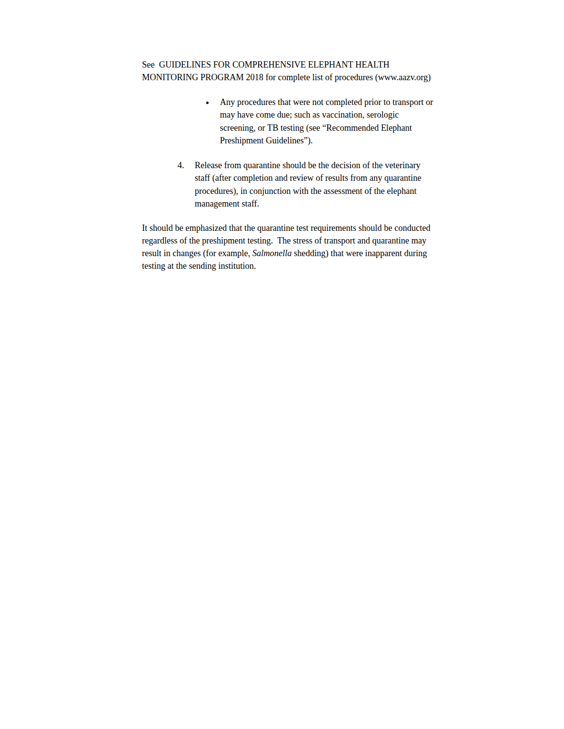See GUIDELINES FOR COMPREHENSIVE ELEPHANT HEALTH MONITORING PROGRAM 2018 for complete list of procedures (www.aazv.org)
Any procedures that were not completed prior to transport or may have come due; such as vaccination, serologic screening, or TB testing (see “Recommended Elephant Preshipment Guidelines”).
Release from quarantine should be the decision of the veterinary staff (after completion and review of results from any quarantine procedures), in conjunction with the assessment of the elephant management staff.
It should be emphasized that the quarantine test requirements should be conducted regardless of the preshipment testing. The stress of transport and quarantine may result in changes (for example, Salmonella shedding) that were inapparent during testing at the sending institution.